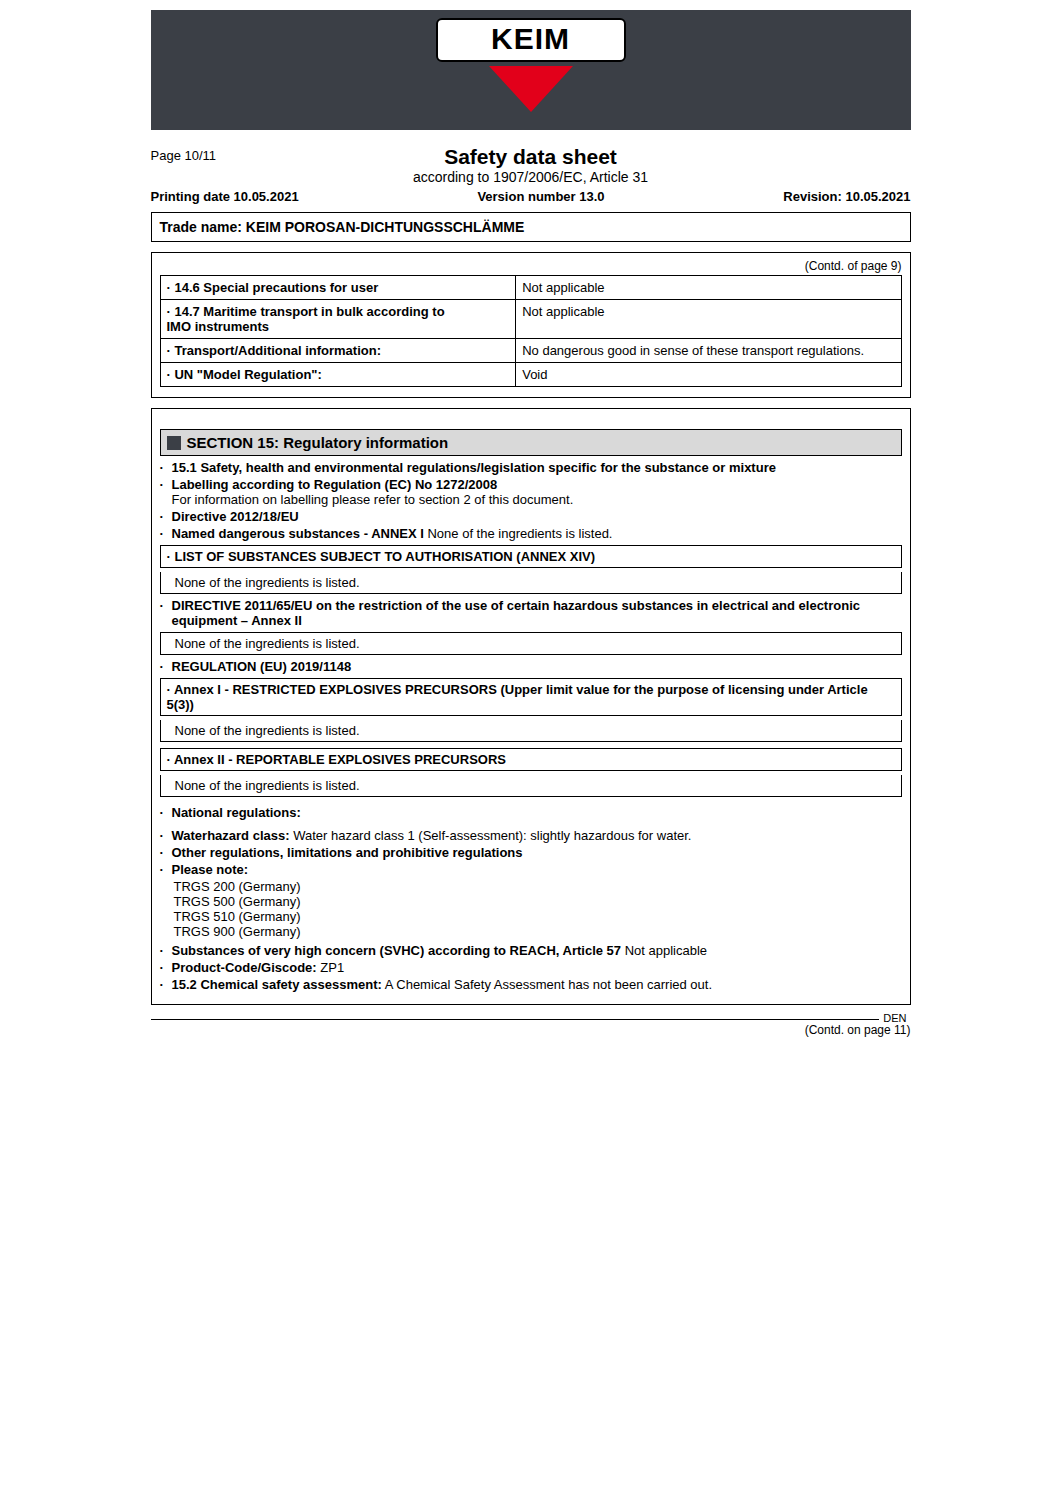KEIM
Page 10/11
Safety data sheet
according to 1907/2006/EC, Article 31
Printing date 10.05.2021
Version number 13.0
Revision: 10.05.2021
Trade name: KEIM POROSAN-DICHTUNGSSCHLÄMME
(Contd. of page 9)
| · 14.6 Special precautions for user | Not applicable |
| · 14.7 Maritime transport in bulk according to IMO instruments | Not applicable |
| · Transport/Additional information: | No dangerous good in sense of these transport regulations. |
| · UN "Model Regulation": | Void |
SECTION 15: Regulatory information
15.1 Safety, health and environmental regulations/legislation specific for the substance or mixture
Labelling according to Regulation (EC) No 1272/2008
For information on labelling please refer to section 2 of this document.
Directive 2012/18/EU
Named dangerous substances - ANNEX I None of the ingredients is listed.
· LIST OF SUBSTANCES SUBJECT TO AUTHORISATION (ANNEX XIV)
None of the ingredients is listed.
DIRECTIVE 2011/65/EU on the restriction of the use of certain hazardous substances in electrical and electronic equipment – Annex II
None of the ingredients is listed.
REGULATION (EU) 2019/1148
· Annex I - RESTRICTED EXPLOSIVES PRECURSORS (Upper limit value for the purpose of licensing under Article 5(3))
None of the ingredients is listed.
· Annex II - REPORTABLE EXPLOSIVES PRECURSORS
None of the ingredients is listed.
National regulations:
Waterhazard class: Water hazard class 1 (Self-assessment): slightly hazardous for water.
Other regulations, limitations and prohibitive regulations
Please note:
TRGS 200 (Germany)
TRGS 500 (Germany)
TRGS 510 (Germany)
TRGS 900 (Germany)
Substances of very high concern (SVHC) according to REACH, Article 57 Not applicable
Product-Code/Giscode: ZP1
15.2 Chemical safety assessment: A Chemical Safety Assessment has not been carried out.
DEN
(Contd. on page 11)